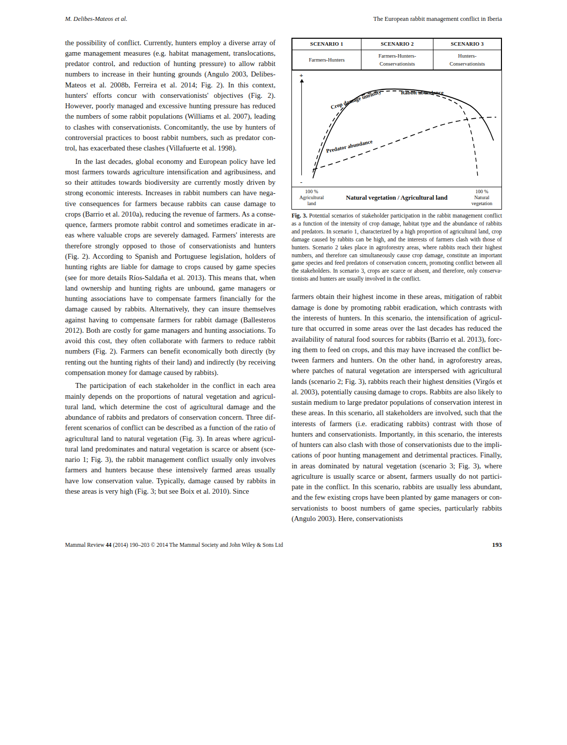M. Delibes-Mateos et al.
The European rabbit management conflict in Iberia
the possibility of conflict. Currently, hunters employ a diverse array of game management measures (e.g. habitat management, translocations, predator control, and reduction of hunting pressure) to allow rabbit numbers to increase in their hunting grounds (Angulo 2003, Delibes-Mateos et al. 2008b, Ferreira et al. 2014; Fig. 2). In this context, hunters' efforts concur with conservationists' objectives (Fig. 2). However, poorly managed and excessive hunting pressure has reduced the numbers of some rabbit populations (Williams et al. 2007), leading to clashes with conservationists. Concomitantly, the use by hunters of controversial practices to boost rabbit numbers, such as predator control, has exacerbated these clashes (Villafuerte et al. 1998).
In the last decades, global economy and European policy have led most farmers towards agriculture intensification and agribusiness, and so their attitudes towards biodiversity are currently mostly driven by strong economic interests. Increases in rabbit numbers can have negative consequences for farmers because rabbits can cause damage to crops (Barrio et al. 2010a), reducing the revenue of farmers. As a consequence, farmers promote rabbit control and sometimes eradicate in areas where valuable crops are severely damaged. Farmers' interests are therefore strongly opposed to those of conservationists and hunters (Fig. 2). According to Spanish and Portuguese legislation, holders of hunting rights are liable for damage to crops caused by game species (see for more details Ríos-Saldaña et al. 2013). This means that, when land ownership and hunting rights are unbound, game managers or hunting associations have to compensate farmers financially for the damage caused by rabbits. Alternatively, they can insure themselves against having to compensate farmers for rabbit damage (Ballesteros 2012). Both are costly for game managers and hunting associations. To avoid this cost, they often collaborate with farmers to reduce rabbit numbers (Fig. 2). Farmers can benefit economically both directly (by renting out the hunting rights of their land) and indirectly (by receiving compensation money for damage caused by rabbits).
The participation of each stakeholder in the conflict in each area mainly depends on the proportions of natural vegetation and agricultural land, which determine the cost of agricultural damage and the abundance of rabbits and predators of conservation concern. Three different scenarios of conflict can be described as a function of the ratio of agricultural land to natural vegetation (Fig. 3). In areas where agricultural land predominates and natural vegetation is scarce or absent (scenario 1; Fig. 3), the rabbit management conflict usually only involves farmers and hunters because these intensively farmed areas usually have low conservation value. Typically, damage caused by rabbits in these areas is very high (Fig. 3; but see Boix et al. 2010). Since
| SCENARIO 1 | SCENARIO 2 | SCENARIO 3 |
| --- | --- | --- |
| Farmers-Hunters | Farmers-Hunters- Conservationists | Hunters- Conservationists |
+-
Crop damage intensity Rabbit abundance Predator abundance
100 %
Agricultural
land
Natural vegetation / Agricultural land
100 %
Natural
vegetation
Fig. 3. Potential scenarios of stakeholder participation in the rabbit management conflict as a function of the intensity of crop damage, habitat type and the abundance of rabbits and predators. In scenario 1, characterized by a high proportion of agricultural land, crop damage caused by rabbits can be high, and the interests of farmers clash with those of hunters. Scenario 2 takes place in agroforestry areas, where rabbits reach their highest numbers, and therefore can simultaneously cause crop damage, constitute an important game species and feed predators of conservation concern, promoting conflict between all the stakeholders. In scenario 3, crops are scarce or absent, and therefore, only conservationists and hunters are usually involved in the conflict.
farmers obtain their highest income in these areas, mitigation of rabbit damage is done by promoting rabbit eradication, which contrasts with the interests of hunters. In this scenario, the intensification of agriculture that occurred in some areas over the last decades has reduced the availability of natural food sources for rabbits (Barrio et al. 2013), forcing them to feed on crops, and this may have increased the conflict between farmers and hunters. On the other hand, in agroforestry areas, where patches of natural vegetation are interspersed with agricultural lands (scenario 2; Fig. 3), rabbits reach their highest densities (Virgós et al. 2003), potentially causing damage to crops. Rabbits are also likely to sustain medium to large predator populations of conservation interest in these areas. In this scenario, all stakeholders are involved, such that the interests of farmers (i.e. eradicating rabbits) contrast with those of hunters and conservationists. Importantly, in this scenario, the interests of hunters can also clash with those of conservationists due to the implications of poor hunting management and detrimental practices. Finally, in areas dominated by natural vegetation (scenario 3; Fig. 3), where agriculture is usually scarce or absent, farmers usually do not participate in the conflict. In this scenario, rabbits are usually less abundant, and the few existing crops have been planted by game managers or conservationists to boost numbers of game species, particularly rabbits (Angulo 2003). Here, conservationists
Mammal Review 44 (2014) 190–203 © 2014 The Mammal Society and John Wiley & Sons Ltd
193